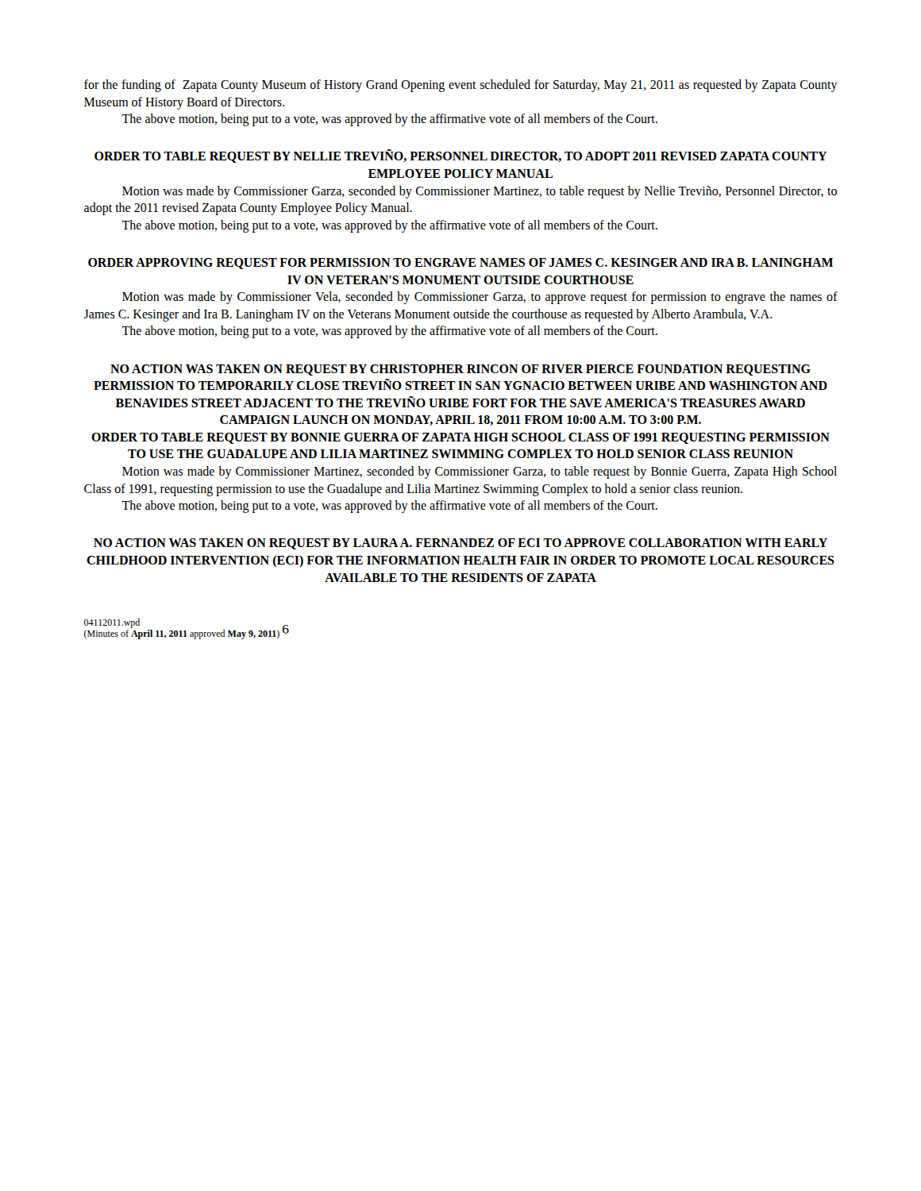for the funding of Zapata County Museum of History Grand Opening event scheduled for Saturday, May 21, 2011 as requested by Zapata County Museum of History Board of Directors.
The above motion, being put to a vote, was approved by the affirmative vote of all members of the Court.
Order to Table Request by Nellie Treviño, Personnel Director, to Adopt 2011 Revised Zapata County Employee Policy Manual
Motion was made by Commissioner Garza, seconded by Commissioner Martinez, to table request by Nellie Treviño, Personnel Director, to adopt the 2011 revised Zapata County Employee Policy Manual.
The above motion, being put to a vote, was approved by the affirmative vote of all members of the Court.
Order Approving Request for Permission to Engrave Names of James C. Kesinger and Ira B. Laningham IV on Veteran's Monument Outside Courthouse
Motion was made by Commissioner Vela, seconded by Commissioner Garza, to approve request for permission to engrave the names of James C. Kesinger and Ira B. Laningham IV on the Veterans Monument outside the courthouse as requested by Alberto Arambula, V.A.
The above motion, being put to a vote, was approved by the affirmative vote of all members of the Court.
No Action Was Taken on Request by Christopher Rincon of River Pierce Foundation Requesting Permission to Temporarily Close Treviño Street in San Ygnacio Between Uribe and Washington and Benavides Street Adjacent to the Treviño Uribe Fort for the Save America's Treasures Award Campaign Launch on Monday, April 18, 2011 from 10:00 a.m. to 3:00 p.m.
Order to Table Request by Bonnie Guerra of Zapata High School Class of 1991 Requesting Permission to Use the Guadalupe and Lilia Martinez Swimming Complex to Hold Senior Class Reunion
Motion was made by Commissioner Martinez, seconded by Commissioner Garza, to table request by Bonnie Guerra, Zapata High School Class of 1991, requesting permission to use the Guadalupe and Lilia Martinez Swimming Complex to hold a senior class reunion.
The above motion, being put to a vote, was approved by the affirmative vote of all members of the Court.
No Action Was Taken on Request by Laura A. Fernandez of ECI to Approve Collaboration with Early Childhood Intervention (ECI) for the Information Health Fair in Order to Promote Local Resources Available to the Residents of Zapata
04112011.wpd (Minutes of April 11, 2011 approved May 9, 2011) 6